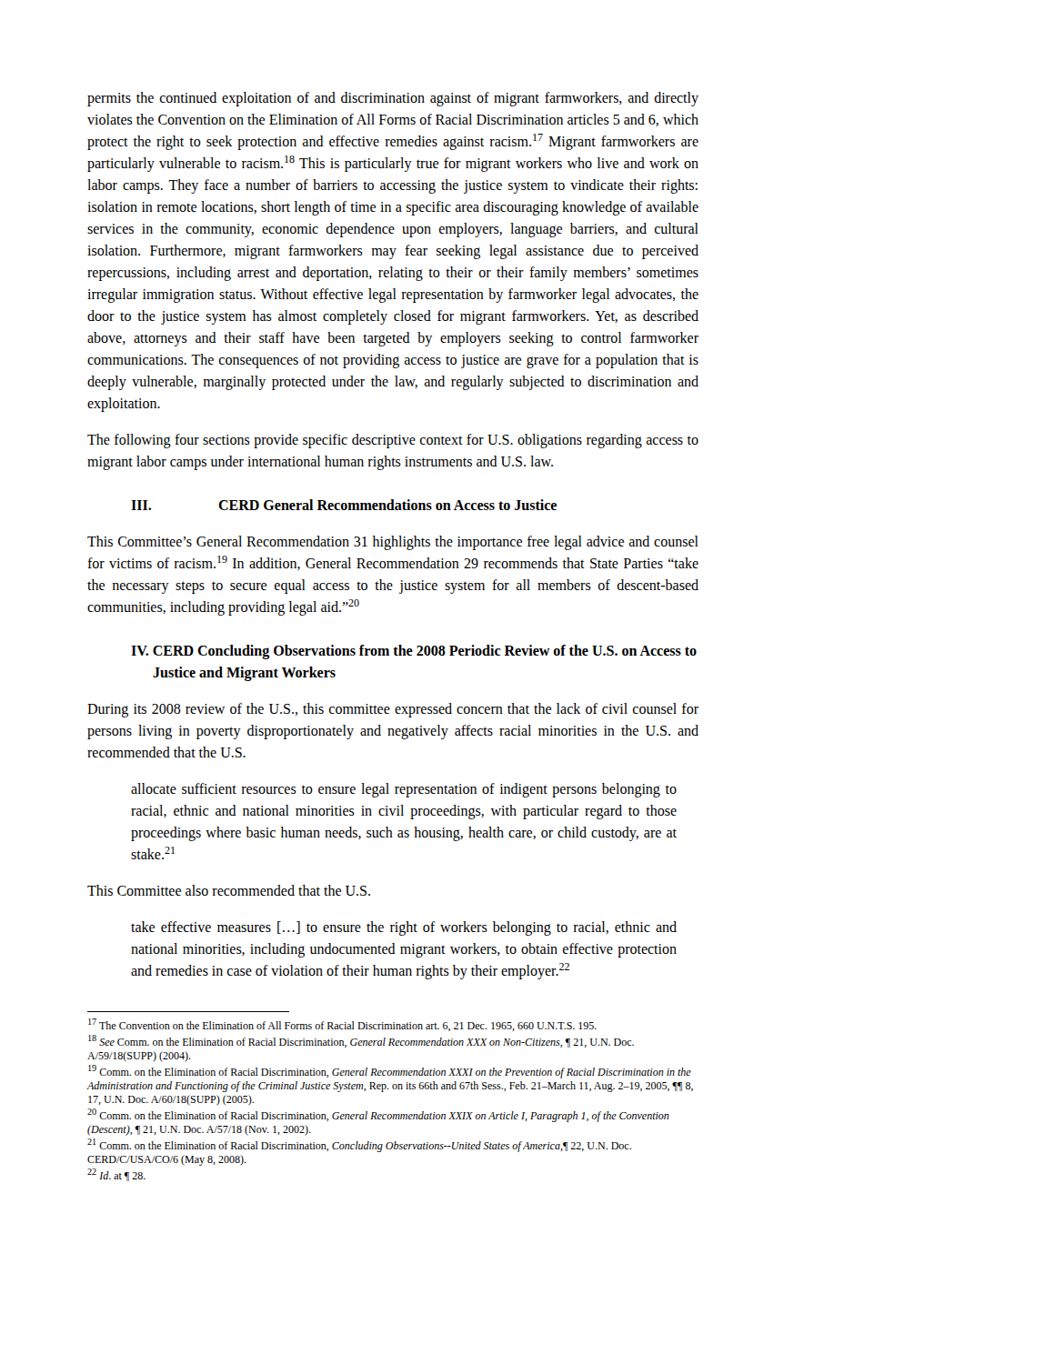permits the continued exploitation of and discrimination against of migrant farmworkers, and directly violates the Convention on the Elimination of All Forms of Racial Discrimination articles 5 and 6, which protect the right to seek protection and effective remedies against racism.17 Migrant farmworkers are particularly vulnerable to racism.18 This is particularly true for migrant workers who live and work on labor camps. They face a number of barriers to accessing the justice system to vindicate their rights: isolation in remote locations, short length of time in a specific area discouraging knowledge of available services in the community, economic dependence upon employers, language barriers, and cultural isolation. Furthermore, migrant farmworkers may fear seeking legal assistance due to perceived repercussions, including arrest and deportation, relating to their or their family members’ sometimes irregular immigration status. Without effective legal representation by farmworker legal advocates, the door to the justice system has almost completely closed for migrant farmworkers. Yet, as described above, attorneys and their staff have been targeted by employers seeking to control farmworker communications. The consequences of not providing access to justice are grave for a population that is deeply vulnerable, marginally protected under the law, and regularly subjected to discrimination and exploitation.
The following four sections provide specific descriptive context for U.S. obligations regarding access to migrant labor camps under international human rights instruments and U.S. law.
III. CERD General Recommendations on Access to Justice
This Committee’s General Recommendation 31 highlights the importance free legal advice and counsel for victims of racism.19 In addition, General Recommendation 29 recommends that State Parties “take the necessary steps to secure equal access to the justice system for all members of descent-based communities, including providing legal aid.”20
IV. CERD Concluding Observations from the 2008 Periodic Review of the U.S. on Access to Justice and Migrant Workers
During its 2008 review of the U.S., this committee expressed concern that the lack of civil counsel for persons living in poverty disproportionately and negatively affects racial minorities in the U.S. and recommended that the U.S.
allocate sufficient resources to ensure legal representation of indigent persons belonging to racial, ethnic and national minorities in civil proceedings, with particular regard to those proceedings where basic human needs, such as housing, health care, or child custody, are at stake.21
This Committee also recommended that the U.S.
take effective measures […] to ensure the right of workers belonging to racial, ethnic and national minorities, including undocumented migrant workers, to obtain effective protection and remedies in case of violation of their human rights by their employer.22
17 The Convention on the Elimination of All Forms of Racial Discrimination art. 6, 21 Dec. 1965, 660 U.N.T.S. 195.
18 See Comm. on the Elimination of Racial Discrimination, General Recommendation XXX on Non-Citizens, ¶ 21, U.N. Doc. A/59/18(SUPP) (2004).
19 Comm. on the Elimination of Racial Discrimination, General Recommendation XXXI on the Prevention of Racial Discrimination in the Administration and Functioning of the Criminal Justice System, Rep. on its 66th and 67th Sess., Feb. 21–March 11, Aug. 2–19, 2005, ¶¶ 8, 17, U.N. Doc. A/60/18(SUPP) (2005).
20 Comm. on the Elimination of Racial Discrimination, General Recommendation XXIX on Article I, Paragraph 1, of the Convention (Descent), ¶ 21, U.N. Doc. A/57/18 (Nov. 1, 2002).
21 Comm. on the Elimination of Racial Discrimination, Concluding Observations--United States of America,¶ 22, U.N. Doc. CERD/C/USA/CO/6 (May 8, 2008).
22 Id. at ¶ 28.